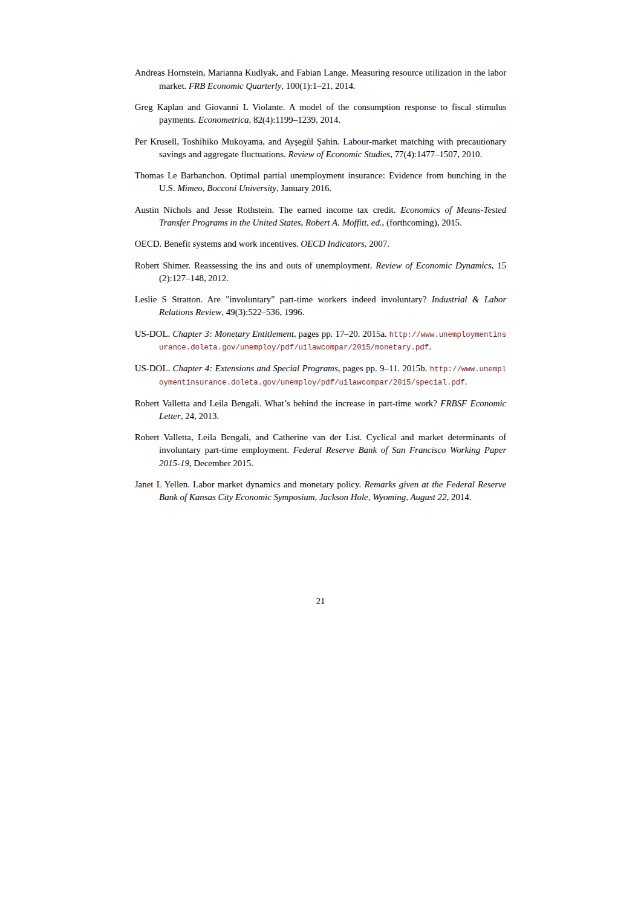Andreas Hornstein, Marianna Kudlyak, and Fabian Lange. Measuring resource utilization in the labor market. FRB Economic Quarterly, 100(1):1–21, 2014.
Greg Kaplan and Giovanni L Violante. A model of the consumption response to fiscal stimulus payments. Econometrica, 82(4):1199–1239, 2014.
Per Krusell, Toshihiko Mukoyama, and Ayşegül Şahin. Labour-market matching with precautionary savings and aggregate fluctuations. Review of Economic Studies, 77(4):1477–1507, 2010.
Thomas Le Barbanchon. Optimal partial unemployment insurance: Evidence from bunching in the U.S. Mimeo, Bocconi University, January 2016.
Austin Nichols and Jesse Rothstein. The earned income tax credit. Economics of Means-Tested Transfer Programs in the United States, Robert A. Moffitt, ed., (forthcoming), 2015.
OECD. Benefit systems and work incentives. OECD Indicators, 2007.
Robert Shimer. Reassessing the ins and outs of unemployment. Review of Economic Dynamics, 15 (2):127–148, 2012.
Leslie S Stratton. Are "involuntary" part-time workers indeed involuntary? Industrial & Labor Relations Review, 49(3):522–536, 1996.
US-DOL. Chapter 3: Monetary Entitlement, pages pp. 17–20. 2015a. http://www.unemploymentinsurance.doleta.gov/unemploy/pdf/uilawcompar/2015/monetary.pdf.
US-DOL. Chapter 4: Extensions and Special Programs, pages pp. 9–11. 2015b. http://www.unemploymentinsurance.doleta.gov/unemploy/pdf/uilawcompar/2015/special.pdf.
Robert Valletta and Leila Bengali. What’s behind the increase in part-time work? FRBSF Economic Letter, 24, 2013.
Robert Valletta, Leila Bengali, and Catherine van der List. Cyclical and market determinants of involuntary part-time employment. Federal Reserve Bank of San Francisco Working Paper 2015-19, December 2015.
Janet L Yellen. Labor market dynamics and monetary policy. Remarks given at the Federal Reserve Bank of Kansas City Economic Symposium, Jackson Hole, Wyoming, August 22, 2014.
21